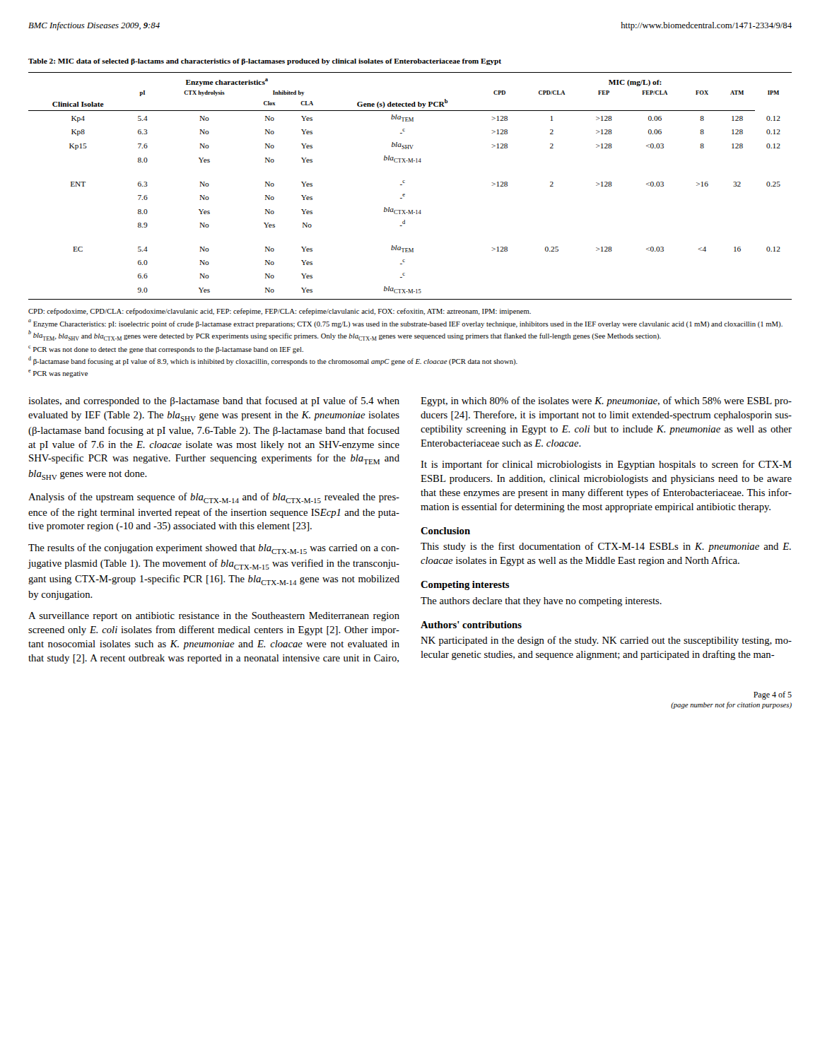BMC Infectious Diseases 2009, 9:84 http://www.biomedcentral.com/1471-2334/9/84
Table 2: MIC data of selected β-lactams and characteristics of β-lactamases produced by clinical isolates of Enterobacteriaceae from Egypt
| Clinical Isolate | Enzyme characteristics a | Gene (s) detected by PCR b | MIC (mg/L) of: |
| --- | --- | --- | --- |
| pI | CTX hydrolysis | Inhibited by | CPD | CPD/CLA | FEP | FEP/CLA | FOX | ATM | IPM |
| | | Clox | CLA | | | | | | | |
| Kp4 | 5.4 | No | No | Yes | bla TEM | >128 | 1 | >128 | 0.06 | 8 | 128 | 0.12 |
| Kp8 | 6.3 | No | No | Yes | - c | >128 | 2 | >128 | 0.06 | 8 | 128 | 0.12 |
| Kp15 | 7.6 | No | No | Yes | bla SHV | >128 | 2 | >128 | <0.03 | 8 | 128 | 0.12 |
| | 8.0 | Yes | No | Yes | bla CTX-M-14 | | | | | | | |
| ENT | 6.3 | No | No | Yes | - c | >128 | 2 | >128 | <0.03 | >16 | 32 | 0.25 |
| | 7.6 | No | No | Yes | - e | | | | | | | |
| | 8.0 | Yes | No | Yes | bla CTX-M-14 | | | | | | | |
| | 8.9 | No | Yes | No | - d | | | | | | | |
| EC | 5.4 | No | No | Yes | bla TEM | >128 | 0.25 | >128 | <0.03 | <4 | 16 | 0.12 |
| | 6.0 | No | No | Yes | - c | | | | | | | |
| | 6.6 | No | No | Yes | - c | | | | | | | |
| | 9.0 | Yes | No | Yes | bla CTX-M-15 | | | | | | | |
CPD: cefpodoxime, CPD/CLA: cefpodoxime/clavulanic acid, FEP: cefepime, FEP/CLA: cefepime/clavulanic acid, FOX: cefoxitin, ATM: aztreonam, IPM: imipenem.
a Enzyme Characteristics: pI: isoelectric point of crude β-lactamase extract preparations; CTX (0.75 mg/L) was used in the substrate-based IEF overlay technique, inhibitors used in the IEF overlay were clavulanic acid (1 mM) and cloxacillin (1 mM).
b bla TEM, bla SHV and bla CTX-M genes were detected by PCR experiments using specific primers. Only the bla CTX-M genes were sequenced using primers that flanked the full-length genes (See Methods section).
c PCR was not done to detect the gene that corresponds to the β-lactamase band on IEF gel.
d β-lactamase band focusing at pI value of 8.9, which is inhibited by cloxacillin, corresponds to the chromosomal ampC gene of E. cloacae (PCR data not shown).
e PCR was negative
isolates, and corresponded to the β-lactamase band that focused at pI value of 5.4 when evaluated by IEF (Table 2). The bla SHV gene was present in the K. pneumoniae isolates (β-lactamase band focusing at pI value, 7.6-Table 2). The β-lactamase band that focused at pI value of 7.6 in the E. cloacae isolate was most likely not an SHV-enzyme since SHV-specific PCR was negative. Further sequencing experiments for the bla TEM and bla SHV genes were not done.
Analysis of the upstream sequence of bla CTX-M-14 and of bla CTX-M-15 revealed the presence of the right terminal inverted repeat of the insertion sequence ISEcp1 and the putative promoter region (-10 and -35) associated with this element [23].
The results of the conjugation experiment showed that bla CTX-M-15 was carried on a conjugative plasmid (Table 1). The movement of bla CTX-M-15 was verified in the transconjugant using CTX-M-group 1-specific PCR [16]. The bla CTX-M-14 gene was not mobilized by conjugation.
A surveillance report on antibiotic resistance in the Southeastern Mediterranean region screened only E. coli isolates from different medical centers in Egypt [2]. Other important nosocomial isolates such as K. pneumoniae and E. cloacae were not evaluated in that study [2]. A recent outbreak was reported in a neonatal intensive care unit in Cairo, Egypt, in which 80% of the isolates were K. pneumoniae, of which 58% were ESBL producers [24]. Therefore, it is important not to limit extended-spectrum cephalosporin susceptibility screening in Egypt to E. coli but to include K. pneumoniae as well as other Enterobacteriaceae such as E. cloacae.
It is important for clinical microbiologists in Egyptian hospitals to screen for CTX-M ESBL producers. In addition, clinical microbiologists and physicians need to be aware that these enzymes are present in many different types of Enterobacteriaceae. This information is essential for determining the most appropriate empirical antibiotic therapy.
Conclusion
This study is the first documentation of CTX-M-14 ESBLs in K. pneumoniae and E. cloacae isolates in Egypt as well as the Middle East region and North Africa.
Competing interests
The authors declare that they have no competing interests.
Authors' contributions
NK participated in the design of the study. NK carried out the susceptibility testing, molecular genetic studies, and sequence alignment; and participated in drafting the man-
Page 4 of 5
(page number not for citation purposes)